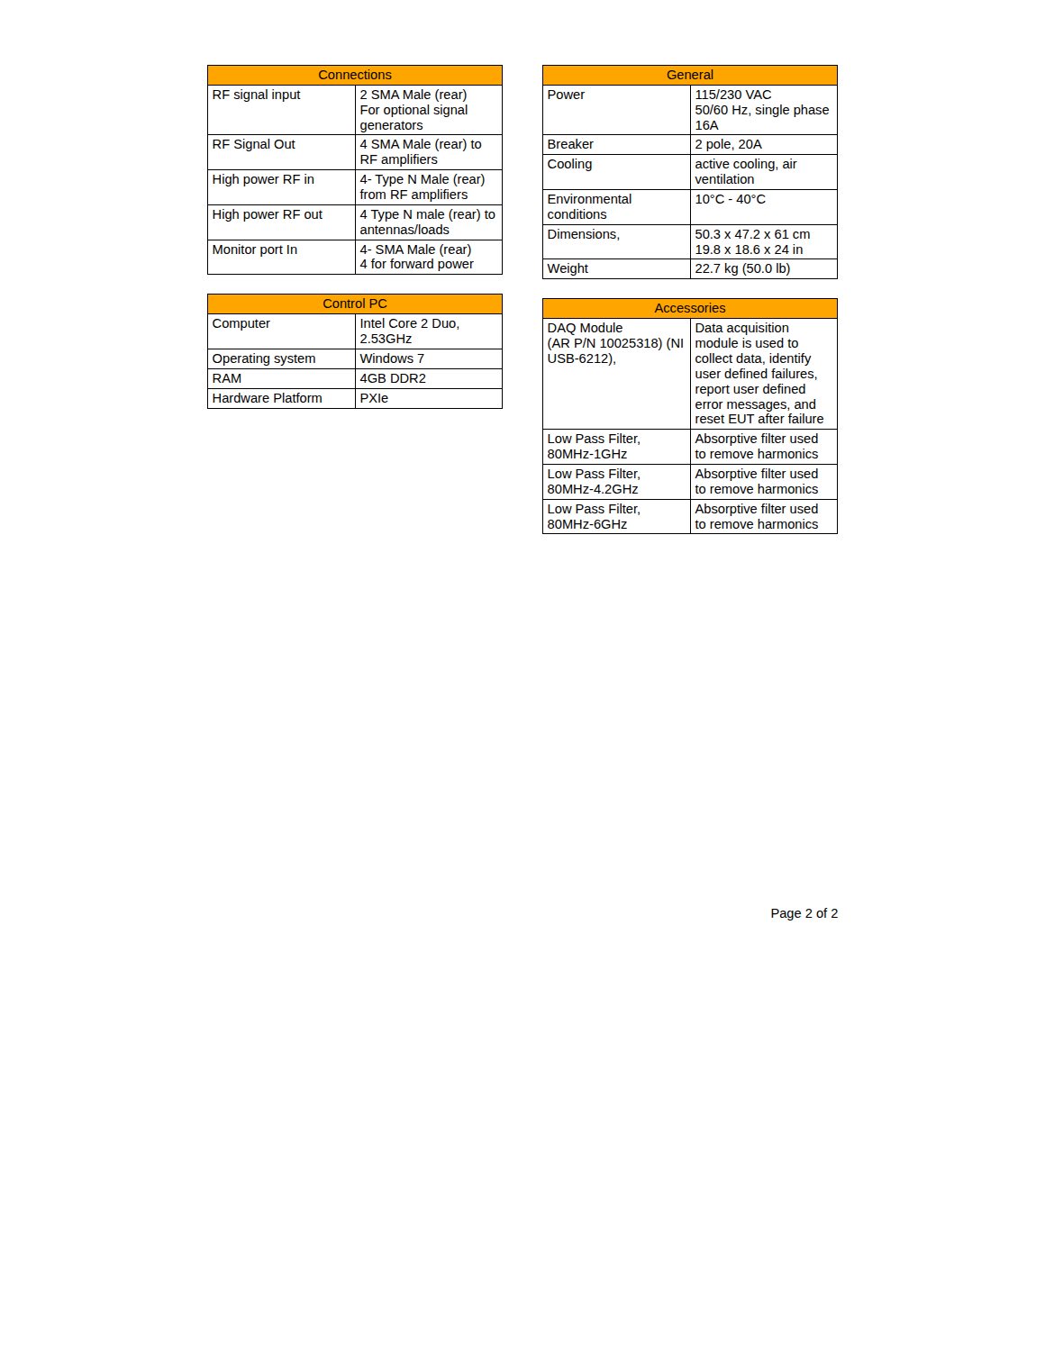| Connections |
| --- |
| RF signal input | 2 SMA Male (rear) For optional signal generators |
| RF Signal Out | 4 SMA Male (rear) to RF amplifiers |
| High power RF in | 4- Type N Male (rear) from RF amplifiers |
| High power RF out | 4 Type N male (rear) to antennas/loads |
| Monitor port In | 4- SMA Male (rear) 4 for forward power |
| Control PC |
| --- |
| Computer | Intel Core 2 Duo, 2.53GHz |
| Operating system | Windows 7 |
| RAM | 4GB DDR2 |
| Hardware Platform | PXIe |
| General |
| --- |
| Power | 115/230 VAC 50/60 Hz, single phase 16A |
| Breaker | 2 pole, 20A |
| Cooling | active cooling, air ventilation |
| Environmental conditions | 10°C - 40°C |
| Dimensions, | 50.3 x 47.2 x 61 cm 19.8 x 18.6 x 24 in |
| Weight | 22.7 kg (50.0 lb) |
| Accessories |
| --- |
| DAQ Module (AR P/N 10025318) (NI USB-6212), | Data acquisition module is used to collect data, identify user defined failures, report user defined error messages, and reset EUT after failure |
| Low Pass Filter, 80MHz-1GHz | Absorptive filter used to remove harmonics |
| Low Pass Filter, 80MHz-4.2GHz | Absorptive filter used to remove harmonics |
| Low Pass Filter, 80MHz-6GHz | Absorptive filter used to remove harmonics |
Page 2 of 2